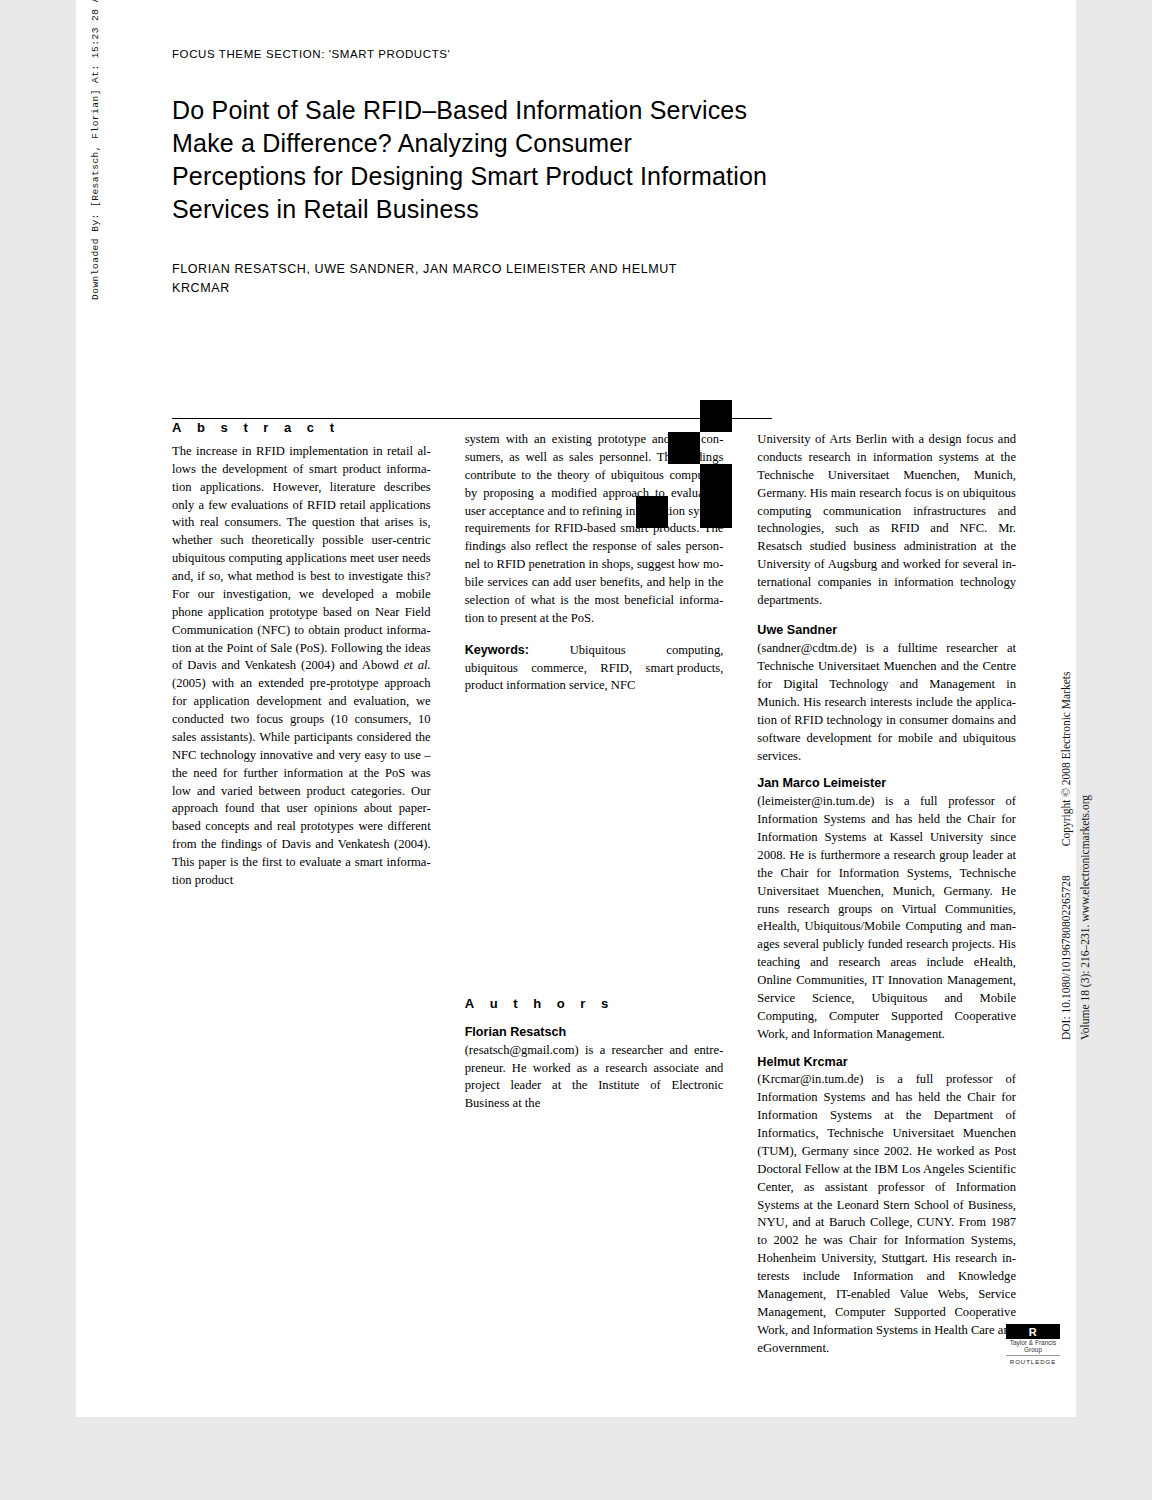Downloaded By: [Resatsch, Florian] At: 15:23 28 August 2008
DOI: 10.1080/10196780802265728 Copyright © 2008 Electronic Markets
Volume 18 (3): 216–231. www.electronicmarkets.org
R
Taylor & Francis Group
ROUTLEDGE
FOCUS THEME SECTION: 'SMART PRODUCTS'
Do Point of Sale RFID–Based Information Services Make a Difference? Analyzing Consumer Perceptions for Designing Smart Product Information Services in Retail Business
FLORIAN RESATSCH, UWE SANDNER, JAN MARCO LEIMEISTER AND HELMUT KRCMAR
A b s t r a c t
The increase in RFID implementation in retail allows the development of smart product information applications. However, literature describes only a few evaluations of RFID retail applications with real consumers. The question that arises is, whether such theoretically possible user-centric ubiquitous computing applications meet user needs and, if so, what method is best to investigate this? For our investigation, we developed a mobile phone application prototype based on Near Field Communication (NFC) to obtain product information at the Point of Sale (PoS). Following the ideas of Davis and Venkatesh (2004) and Abowd et al. (2005) with an extended pre-prototype approach for application development and evaluation, we conducted two focus groups (10 consumers, 10 sales assistants). While participants considered the NFC technology innovative and very easy to use – the need for further information at the PoS was low and varied between product categories. Our approach found that user opinions about paper-based concepts and real prototypes were different from the findings of Davis and Venkatesh (2004). This paper is the first to evaluate a smart information product
system with an existing prototype and real consumers, as well as sales personnel. The findings contribute to the theory of ubiquitous computing by proposing a modified approach to evaluating user acceptance and to refining information system requirements for RFID-based smart products. The findings also reflect the response of sales personnel to RFID penetration in shops, suggest how mobile services can add user benefits, and help in the selection of what is the most beneficial information to present at the PoS.
Keywords: Ubiquitous computing, ubiquitous commerce, RFID, smart products, product information service, NFC
A u t h o r s
Florian Resatsch
(resatsch@gmail.com) is a researcher and entrepreneur. He worked as a research associate and project leader at the Institute of Electronic Business at the
University of Arts Berlin with a design focus and conducts research in information systems at the Technische Universitaet Muenchen, Munich, Germany. His main research focus is on ubiquitous computing communication infrastructures and technologies, such as RFID and NFC. Mr. Resatsch studied business administration at the University of Augsburg and worked for several international companies in information technology departments.
Uwe Sandner
(sandner@cdtm.de) is a fulltime researcher at Technische Universitaet Muenchen and the Centre for Digital Technology and Management in Munich. His research interests include the application of RFID technology in consumer domains and software development for mobile and ubiquitous services.
Jan Marco Leimeister
(leimeister@in.tum.de) is a full professor of Information Systems and has held the Chair for Information Systems at Kassel University since 2008. He is furthermore a research group leader at the Chair for Information Systems, Technische Universitaet Muenchen, Munich, Germany. He runs research groups on Virtual Communities, eHealth, Ubiquitous/Mobile Computing and manages several publicly funded research projects. His teaching and research areas include eHealth, Online Communities, IT Innovation Management, Service Science, Ubiquitous and Mobile Computing, Computer Supported Cooperative Work, and Information Management.
Helmut Krcmar
(Krcmar@in.tum.de) is a full professor of Information Systems and has held the Chair for Information Systems at the Department of Informatics, Technische Universitaet Muenchen (TUM), Germany since 2002. He worked as Post Doctoral Fellow at the IBM Los Angeles Scientific Center, as assistant professor of Information Systems at the Leonard Stern School of Business, NYU, and at Baruch College, CUNY. From 1987 to 2002 he was Chair for Information Systems, Hohenheim University, Stuttgart. His research interests include Information and Knowledge Management, IT-enabled Value Webs, Service Management, Computer Supported Cooperative Work, and Information Systems in Health Care and eGovernment.